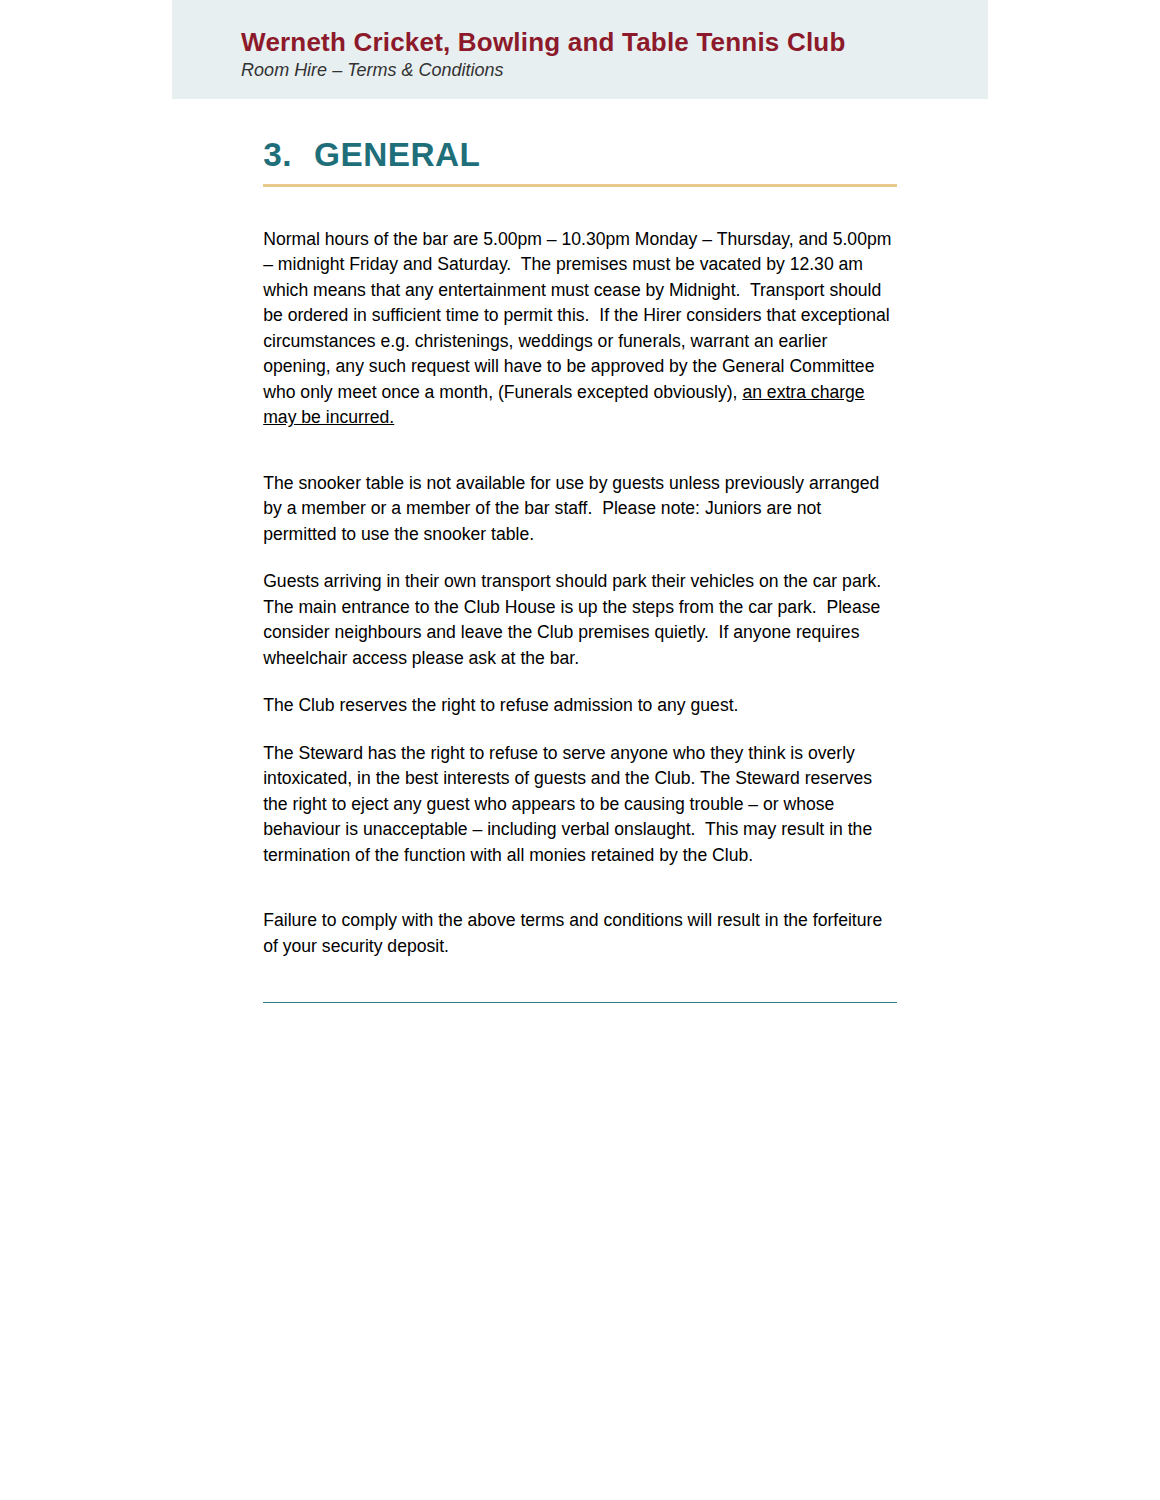Werneth Cricket, Bowling and Table Tennis Club
Room Hire – Terms & Conditions
3. GENERAL
Normal hours of the bar are 5.00pm – 10.30pm Monday – Thursday, and 5.00pm – midnight Friday and Saturday. The premises must be vacated by 12.30 am which means that any entertainment must cease by Midnight. Transport should be ordered in sufficient time to permit this. If the Hirer considers that exceptional circumstances e.g. christenings, weddings or funerals, warrant an earlier opening, any such request will have to be approved by the General Committee who only meet once a month, (Funerals excepted obviously), an extra charge may be incurred.
The snooker table is not available for use by guests unless previously arranged by a member or a member of the bar staff. Please note: Juniors are not permitted to use the snooker table.
Guests arriving in their own transport should park their vehicles on the car park. The main entrance to the Club House is up the steps from the car park. Please consider neighbours and leave the Club premises quietly. If anyone requires wheelchair access please ask at the bar.
The Club reserves the right to refuse admission to any guest.
The Steward has the right to refuse to serve anyone who they think is overly intoxicated, in the best interests of guests and the Club. The Steward reserves the right to eject any guest who appears to be causing trouble – or whose behaviour is unacceptable – including verbal onslaught. This may result in the termination of the function with all monies retained by the Club.
Failure to comply with the above terms and conditions will result in the forfeiture of your security deposit.